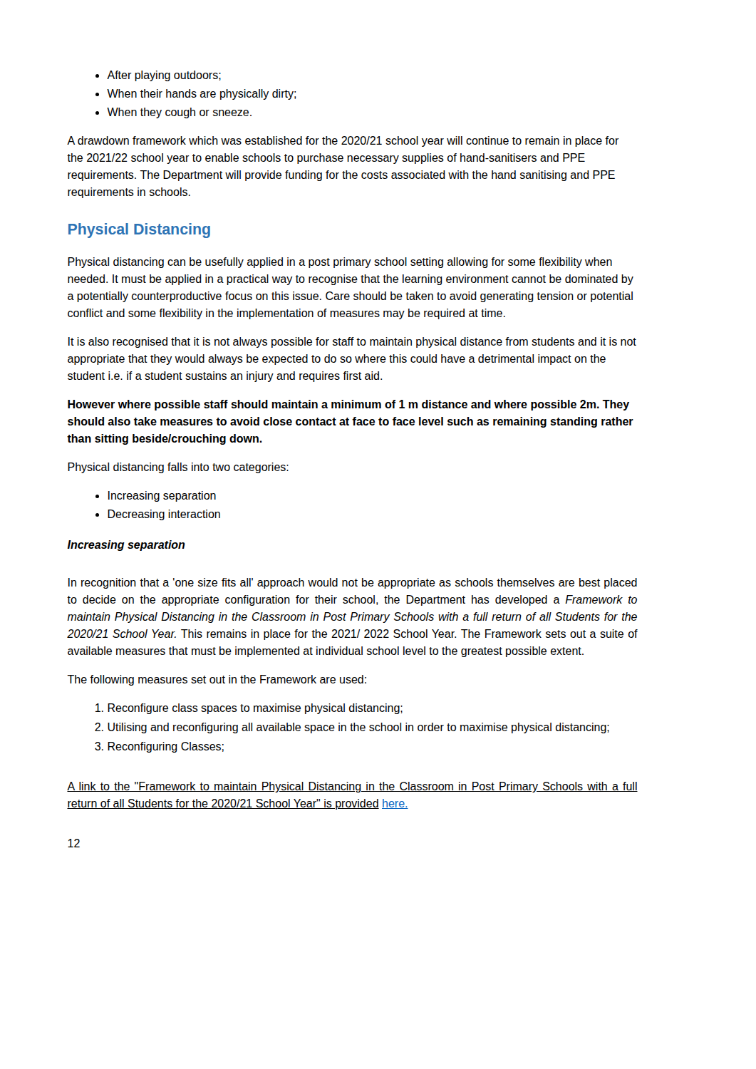After playing outdoors;
When their hands are physically dirty;
When they cough or sneeze.
A drawdown framework which was established for the 2020/21 school year will continue to remain in place for the 2021/22 school year to enable schools to purchase necessary supplies of hand-sanitisers and PPE requirements. The Department will provide funding for the costs associated with the hand sanitising and PPE requirements in schools.
Physical Distancing
Physical distancing can be usefully applied in a post primary school setting allowing for some flexibility when needed. It must be applied in a practical way to recognise that the learning environment cannot be dominated by a potentially counterproductive focus on this issue. Care should be taken to avoid generating tension or potential conflict and some flexibility in the implementation of measures may be required at time.
It is also recognised that it is not always possible for staff to maintain physical distance from students and it is not appropriate that they would always be expected to do so where this could have a detrimental impact on the student i.e. if a student sustains an injury and requires first aid.
However where possible staff should maintain a minimum of 1 m distance and where possible 2m. They should also take measures to avoid close contact at face to face level such as remaining standing rather than sitting beside/crouching down.
Physical distancing falls into two categories:
Increasing separation
Decreasing interaction
Increasing separation
In recognition that a 'one size fits all' approach would not be appropriate as schools themselves are best placed to decide on the appropriate configuration for their school, the Department has developed a Framework to maintain Physical Distancing in the Classroom in Post Primary Schools with a full return of all Students for the 2020/21 School Year. This remains in place for the 2021/ 2022 School Year. The Framework sets out a suite of available measures that must be implemented at individual school level to the greatest possible extent.
The following measures set out in the Framework are used:
Reconfigure class spaces to maximise physical distancing;
Utilising and reconfiguring all available space in the school in order to maximise physical distancing;
Reconfiguring Classes;
A link to the "Framework to maintain Physical Distancing in the Classroom in Post Primary Schools with a full return of all Students for the 2020/21 School Year" is provided here.
12